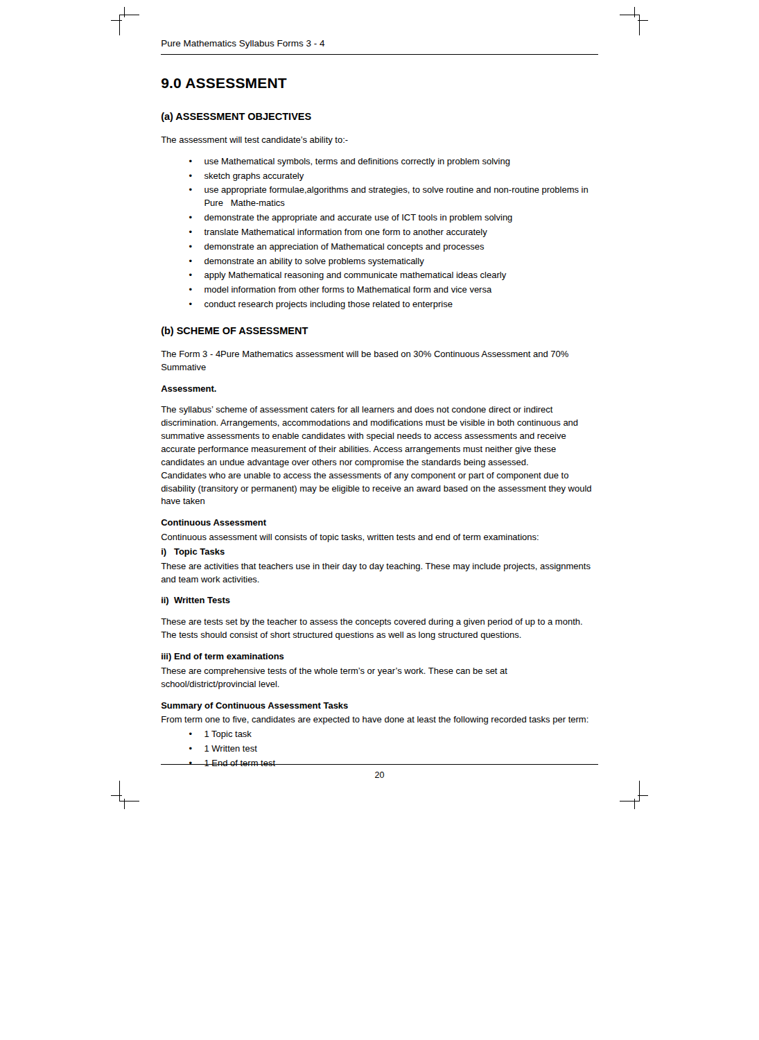Pure Mathematics Syllabus Forms 3 - 4
9.0 ASSESSMENT
(a) ASSESSMENT OBJECTIVES
The assessment will test candidate’s ability to:-
use Mathematical symbols, terms and definitions correctly in problem solving
sketch graphs accurately
use appropriate formulae,algorithms and strategies, to solve routine and non-routine problems in Pure Mathe-matics
demonstrate the appropriate and accurate use of ICT tools in problem solving
translate Mathematical information from one form to another accurately
demonstrate an appreciation of Mathematical concepts and processes
demonstrate an ability to solve problems systematically
apply Mathematical reasoning and communicate mathematical ideas clearly
model information from other forms to Mathematical form and vice versa
conduct research projects including those related to enterprise
(b) SCHEME OF ASSESSMENT
The Form 3 - 4Pure Mathematics assessment will be based on 30% Continuous Assessment and 70% Summative
Assessment.
The syllabus’ scheme of assessment caters for all learners and does not condone direct or indirect discrimination. Arrangements, accommodations and modifications must be visible in both continuous and summative assessments to enable candidates with special needs to access assessments and receive accurate performance measurement of their abilities. Access arrangements must neither give these candidates an undue advantage over others nor compromise the standards being assessed.
Candidates who are unable to access the assessments of any component or part of component due to disability (transitory or permanent) may be eligible to receive an award based on the assessment they would have taken
Continuous Assessment
Continuous assessment will consists of topic tasks, written tests and end of term examinations:
i) Topic Tasks
These are activities that teachers use in their day to day teaching. These may include projects, assignments and team work activities.
ii) Written Tests
These are tests set by the teacher to assess the concepts covered during a given period of up to a month. The tests should consist of short structured questions as well as long structured questions.
iii) End of term examinations
These are comprehensive tests of the whole term’s or year’s work. These can be set at school/district/provincial level.
Summary of Continuous Assessment Tasks
From term one to five, candidates are expected to have done at least the following recorded tasks per term:
1 Topic task
1 Written test
1 End of term test
20